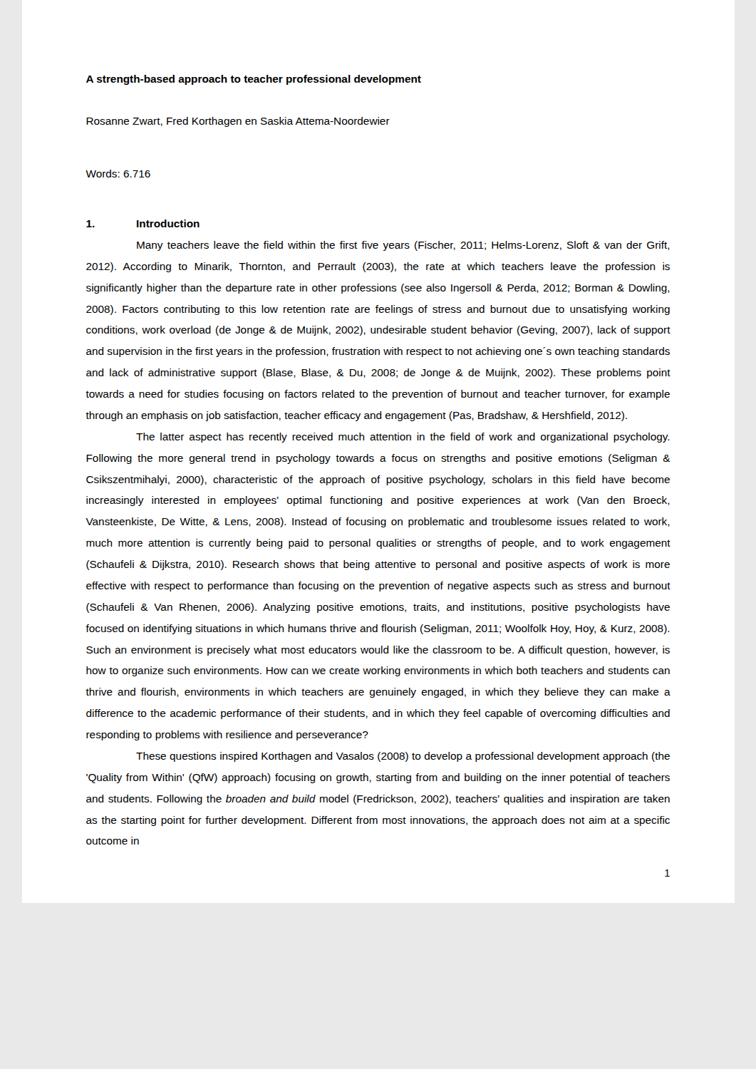A strength-based approach to teacher professional development
Rosanne Zwart, Fred Korthagen en Saskia Attema-Noordewier
Words: 6.716
1. Introduction
Many teachers leave the field within the first five years (Fischer, 2011; Helms-Lorenz, Sloft & van der Grift, 2012). According to Minarik, Thornton, and Perrault (2003), the rate at which teachers leave the profession is significantly higher than the departure rate in other professions (see also Ingersoll & Perda, 2012; Borman & Dowling, 2008). Factors contributing to this low retention rate are feelings of stress and burnout due to unsatisfying working conditions, work overload (de Jonge & de Muijnk, 2002), undesirable student behavior (Geving, 2007), lack of support and supervision in the first years in the profession, frustration with respect to not achieving one´s own teaching standards and lack of administrative support (Blase, Blase, & Du, 2008; de Jonge & de Muijnk, 2002). These problems point towards a need for studies focusing on factors related to the prevention of burnout and teacher turnover, for example through an emphasis on job satisfaction, teacher efficacy and engagement (Pas, Bradshaw, & Hershfield, 2012).
The latter aspect has recently received much attention in the field of work and organizational psychology. Following the more general trend in psychology towards a focus on strengths and positive emotions (Seligman & Csikszentmihalyi, 2000), characteristic of the approach of positive psychology, scholars in this field have become increasingly interested in employees' optimal functioning and positive experiences at work (Van den Broeck, Vansteenkiste, De Witte, & Lens, 2008). Instead of focusing on problematic and troublesome issues related to work, much more attention is currently being paid to personal qualities or strengths of people, and to work engagement (Schaufeli & Dijkstra, 2010). Research shows that being attentive to personal and positive aspects of work is more effective with respect to performance than focusing on the prevention of negative aspects such as stress and burnout (Schaufeli & Van Rhenen, 2006). Analyzing positive emotions, traits, and institutions, positive psychologists have focused on identifying situations in which humans thrive and flourish (Seligman, 2011; Woolfolk Hoy, Hoy, & Kurz, 2008). Such an environment is precisely what most educators would like the classroom to be. A difficult question, however, is how to organize such environments. How can we create working environments in which both teachers and students can thrive and flourish, environments in which teachers are genuinely engaged, in which they believe they can make a difference to the academic performance of their students, and in which they feel capable of overcoming difficulties and responding to problems with resilience and perseverance?
These questions inspired Korthagen and Vasalos (2008) to develop a professional development approach (the 'Quality from Within' (QfW) approach) focusing on growth, starting from and building on the inner potential of teachers and students. Following the broaden and build model (Fredrickson, 2002), teachers' qualities and inspiration are taken as the starting point for further development. Different from most innovations, the approach does not aim at a specific outcome in
1